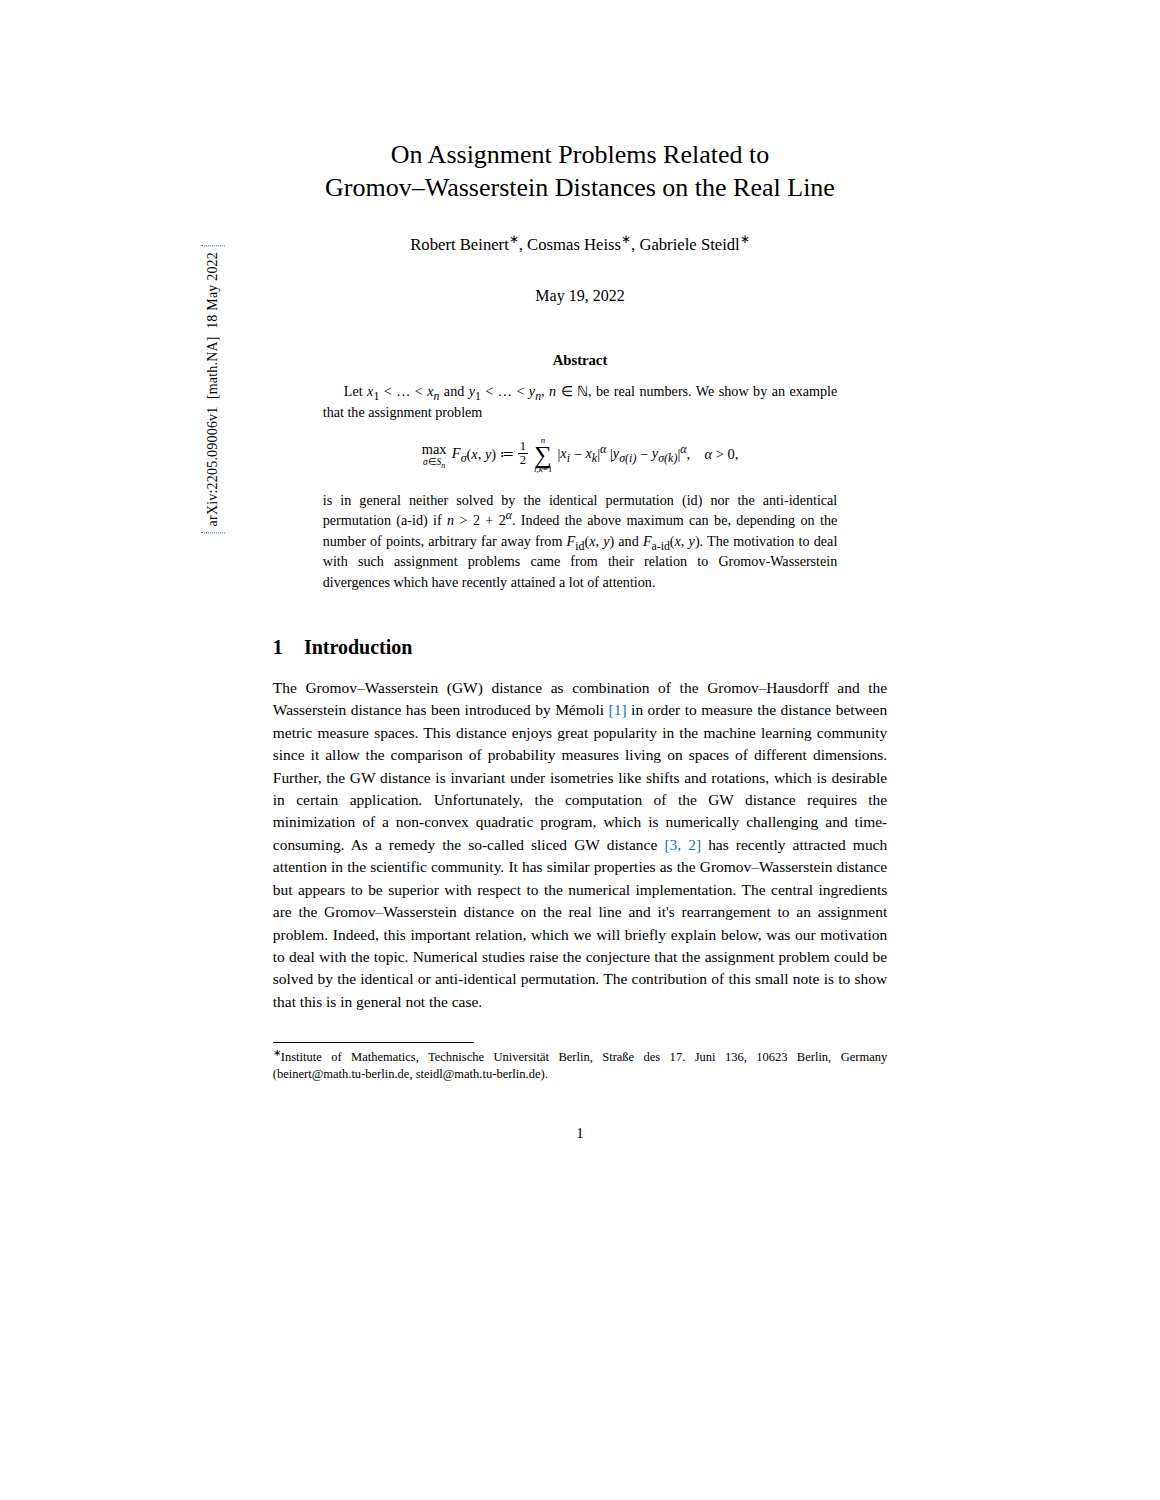arXiv:2205.09006v1 [math.NA] 18 May 2022
On Assignment Problems Related to
Gromov–Wasserstein Distances on the Real Line
Robert Beinert∗, Cosmas Heiss∗, Gabriele Steidl∗
May 19, 2022
Abstract
Let x1 < … < xn and y1 < … < yn, n ∈ ℕ, be real numbers. We show by an example that the assignment problem
max σ∈Sn Fσ(x, y) ≔ 12 n∑i,k=1 |xi − xk|α |yσ(i) − yσ(k)|α, α > 0,
is in general neither solved by the identical permutation (id) nor the anti-identical permutation (a-id) if n > 2 + 2α. Indeed the above maximum can be, depending on the number of points, arbitrary far away from Fid(x, y) and Fa-id(x, y). The motivation to deal with such assignment problems came from their relation to Gromov-Wasserstein divergences which have recently attained a lot of attention.
1 Introduction
The Gromov–Wasserstein (GW) distance as combination of the Gromov–Hausdorff and the Wasserstein distance has been introduced by Mémoli [1] in order to measure the distance between metric measure spaces. This distance enjoys great popularity in the machine learning community since it allow the comparison of probability measures living on spaces of different dimensions. Further, the GW distance is invariant under isometries like shifts and rotations, which is desirable in certain application. Unfortunately, the computation of the GW distance requires the minimization of a non-convex quadratic program, which is numerically challenging and time-consuming. As a remedy the so-called sliced GW distance [3, 2] has recently attracted much attention in the scientific community. It has similar properties as the Gromov–Wasserstein distance but appears to be superior with respect to the numerical implementation. The central ingredients are the Gromov–Wasserstein distance on the real line and it's rearrangement to an assignment problem. Indeed, this important relation, which we will briefly explain below, was our motivation to deal with the topic. Numerical studies raise the conjecture that the assignment problem could be solved by the identical or anti-identical permutation. The contribution of this small note is to show that this is in general not the case.
∗Institute of Mathematics, Technische Universität Berlin, Straße des 17. Juni 136, 10623 Berlin, Germany (beinert@math.tu-berlin.de, steidl@math.tu-berlin.de).
1